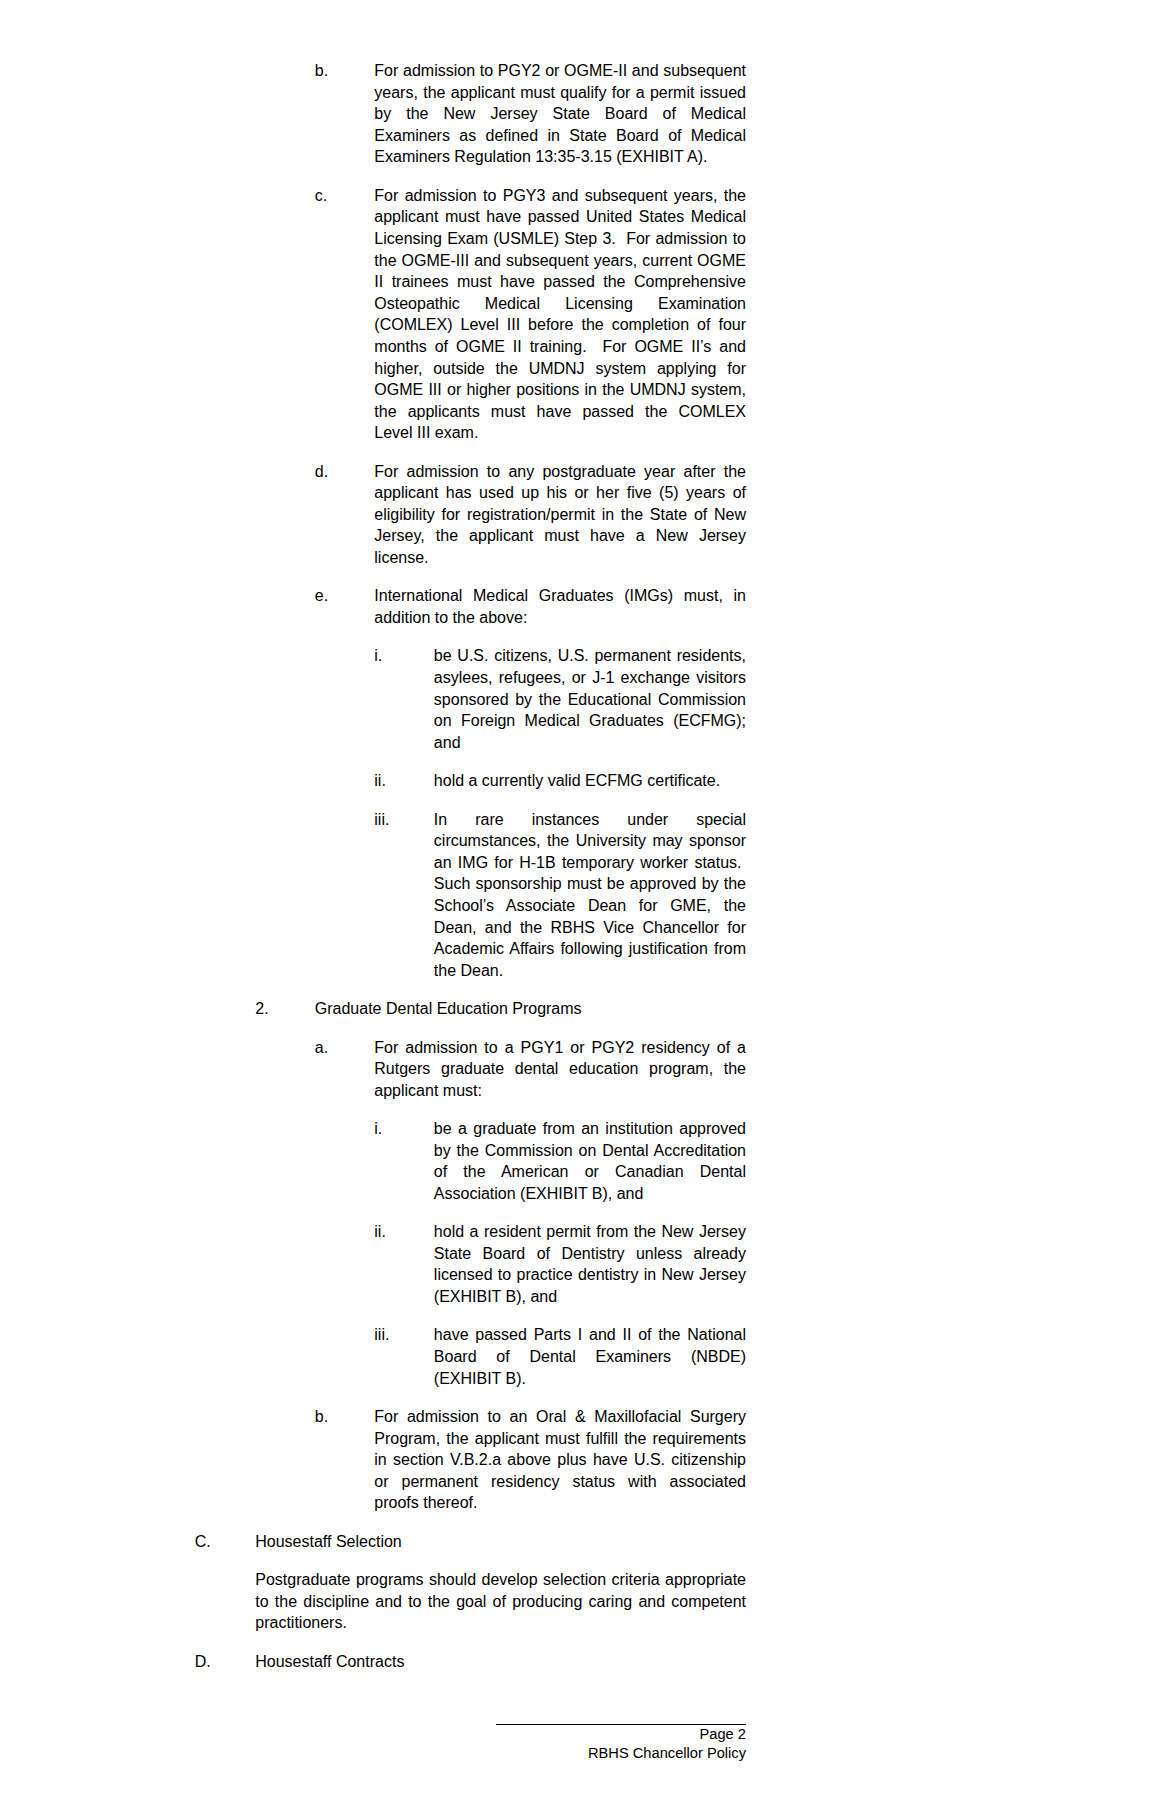b.
For admission to PGY2 or OGME-II and subsequent years, the applicant must qualify for a permit issued by the New Jersey State Board of Medical Examiners as defined in State Board of Medical Examiners Regulation 13:35-3.15 (EXHIBIT A).
c.
For admission to PGY3 and subsequent years, the applicant must have passed United States Medical Licensing Exam (USMLE) Step 3. For admission to the OGME-III and subsequent years, current OGME II trainees must have passed the Comprehensive Osteopathic Medical Licensing Examination (COMLEX) Level III before the completion of four months of OGME II training. For OGME II’s and higher, outside the UMDNJ system applying for OGME III or higher positions in the UMDNJ system, the applicants must have passed the COMLEX Level III exam.
d.
For admission to any postgraduate year after the applicant has used up his or her five (5) years of eligibility for registration/permit in the State of New Jersey, the applicant must have a New Jersey license.
e.
International Medical Graduates (IMGs) must, in addition to the above:
i.
be U.S. citizens, U.S. permanent residents, asylees, refugees, or J-1 exchange visitors sponsored by the Educational Commission on Foreign Medical Graduates (ECFMG); and
ii.
hold a currently valid ECFMG certificate.
iii.
In rare instances under special circumstances, the University may sponsor an IMG for H-1B temporary worker status. Such sponsorship must be approved by the School’s Associate Dean for GME, the Dean, and the RBHS Vice Chancellor for Academic Affairs following justification from the Dean.
2.
Graduate Dental Education Programs
a.
For admission to a PGY1 or PGY2 residency of a Rutgers graduate dental education program, the applicant must:
i.
be a graduate from an institution approved by the Commission on Dental Accreditation of the American or Canadian Dental Association (EXHIBIT B), and
ii.
hold a resident permit from the New Jersey State Board of Dentistry unless already licensed to practice dentistry in New Jersey (EXHIBIT B), and
iii.
have passed Parts I and II of the National Board of Dental Examiners (NBDE) (EXHIBIT B).
b.
For admission to an Oral & Maxillofacial Surgery Program, the applicant must fulfill the requirements in section V.B.2.a above plus have U.S. citizenship or permanent residency status with associated proofs thereof.
C.
Housestaff Selection
Postgraduate programs should develop selection criteria appropriate to the discipline and to the goal of producing caring and competent practitioners.
D.
Housestaff Contracts
Page 2
RBHS Chancellor Policy